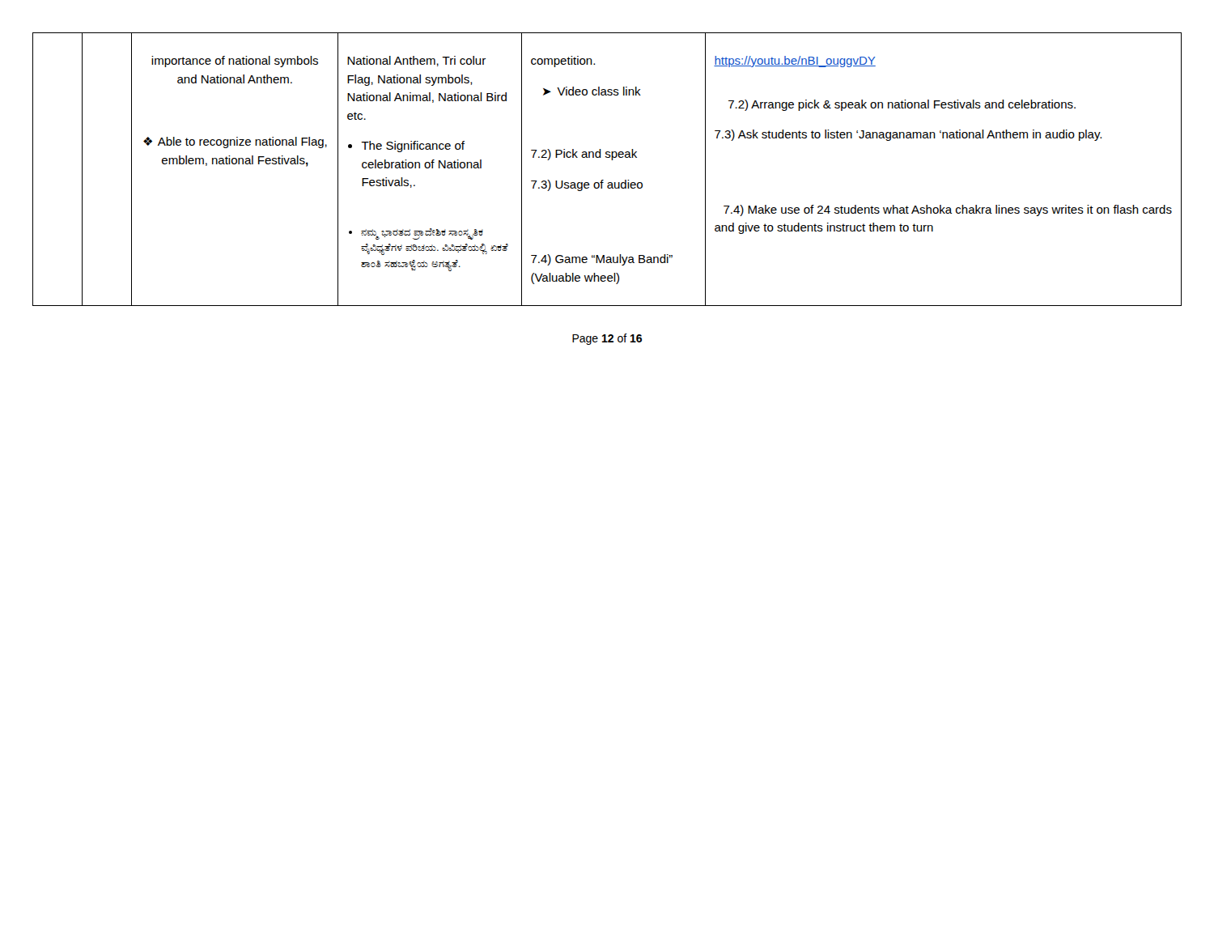| | | importance of national symbols and National Anthem. Able to recognize national Flag, emblem, national Festivals , | National Anthem, Tri colur Flag, National symbols, National Animal, National Bird etc. The Significance of celebration of National Festivals,. ನಮ್ಮ ಭಾರತದ ಪ್ರಾದೇಶಿಕ ಸಾಂಸ್ಕೃತಿಕ ವೈವಿಧ್ಯತೆಗಳ ಪರಿಚಯ. ವಿವಿಧತೆಯಲ್ಲಿ ಏಕತೆ ಶಾಂತಿ ಸಹಬಾಳ್ವೆಯ ಅಗತ್ಯತೆ. | competition. Video class link 7.2) Pick and speak 7.3) Usage of audieo 7.4) Game “Maulya Bandi” (Valuable wheel) | https://youtu.be/nBI_ouggvDY 7.2) Arrange pick & speak on national Festivals and celebrations. 7.3) Ask students to listen ‘Janaganaman ‘national Anthem in audio play. 7.4) Make use of 24 students what Ashoka chakra lines says writes it on flash cards and give to students instruct them to turn |
Page 12 of 16